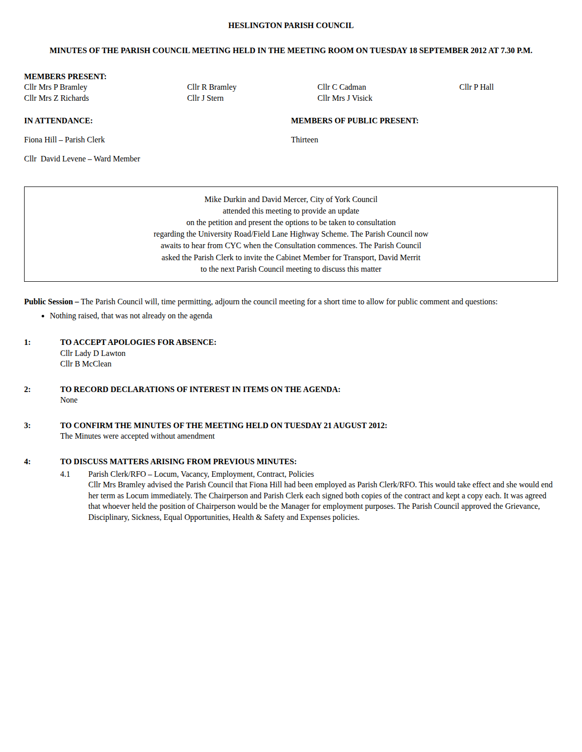Heslington Parish Council
Minutes of the Parish Council Meeting held in the Meeting Room on Tuesday 18 September 2012 at 7.30 p.m.
Members Present:
| Cllr Mrs P Bramley | Cllr R Bramley | Cllr C Cadman | Cllr P Hall |
| Cllr Mrs Z Richards | Cllr J Stern | Cllr Mrs J Visick | |
In Attendance:
Fiona Hill – Parish Clerk
Cllr David Levene – Ward Member
Members of Public Present:
Thirteen
Mike Durkin and David Mercer, City of York Council
attended this meeting to provide an update
on the petition and present the options to be taken to consultation
regarding the University Road/Field Lane Highway Scheme. The Parish Council now
awaits to hear from CYC when the Consultation commences. The Parish Council
asked the Parish Clerk to invite the Cabinet Member for Transport, David Merrit
to the next Parish Council meeting to discuss this matter
Public Session – The Parish Council will, time permitting, adjourn the council meeting for a short time to allow for public comment and questions:
Nothing raised, that was not already on the agenda
1:
To accept apologies for absence:
Cllr Lady D Lawton
Cllr B McClean
2:
To record declarations of interest in items on the agenda:
None
3:
To confirm the minutes of the meeting held on Tuesday 21 August 2012:
The Minutes were accepted without amendment
4:
To discuss matters arising from previous minutes:
4.1
Parish Clerk/RFO – Locum, Vacancy, Employment, Contract, Policies
Cllr Mrs Bramley advised the Parish Council that Fiona Hill had been employed as Parish Clerk/RFO. This would take effect and she would end her term as Locum immediately. The Chairperson and Parish Clerk each signed both copies of the contract and kept a copy each. It was agreed that whoever held the position of Chairperson would be the Manager for employment purposes. The Parish Council approved the Grievance, Disciplinary, Sickness, Equal Opportunities, Health & Safety and Expenses policies.